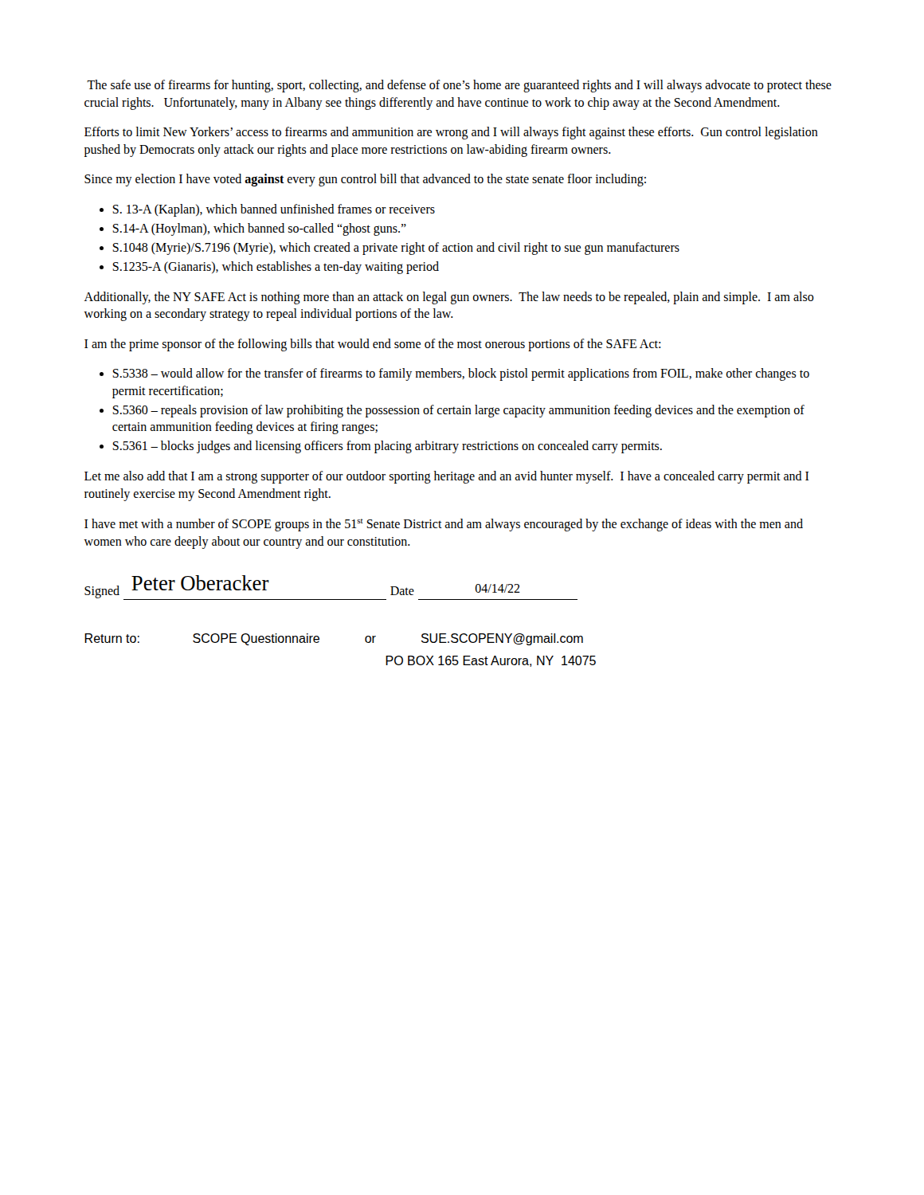The safe use of firearms for hunting, sport, collecting, and defense of one’s home are guaranteed rights and I will always advocate to protect these crucial rights. Unfortunately, many in Albany see things differently and have continue to work to chip away at the Second Amendment.
Efforts to limit New Yorkers’ access to firearms and ammunition are wrong and I will always fight against these efforts. Gun control legislation pushed by Democrats only attack our rights and place more restrictions on law-abiding firearm owners.
Since my election I have voted against every gun control bill that advanced to the state senate floor including:
S. 13-A (Kaplan), which banned unfinished frames or receivers
S.14-A (Hoylman), which banned so-called “ghost guns.”
S.1048 (Myrie)/S.7196 (Myrie), which created a private right of action and civil right to sue gun manufacturers
S.1235-A (Gianaris), which establishes a ten-day waiting period
Additionally, the NY SAFE Act is nothing more than an attack on legal gun owners. The law needs to be repealed, plain and simple. I am also working on a secondary strategy to repeal individual portions of the law.
I am the prime sponsor of the following bills that would end some of the most onerous portions of the SAFE Act:
S.5338 – would allow for the transfer of firearms to family members, block pistol permit applications from FOIL, make other changes to permit recertification;
S.5360 – repeals provision of law prohibiting the possession of certain large capacity ammunition feeding devices and the exemption of certain ammunition feeding devices at firing ranges;
S.5361 – blocks judges and licensing officers from placing arbitrary restrictions on concealed carry permits.
Let me also add that I am a strong supporter of our outdoor sporting heritage and an avid hunter myself. I have a concealed carry permit and I routinely exercise my Second Amendment right.
I have met with a number of SCOPE groups in the 51st Senate District and am always encouraged by the exchange of ideas with the men and women who care deeply about our country and our constitution.
Signed Peter Oberacker Date 04/14/22
Return to: SCOPE Questionnaire or SUE.SCOPENY@gmail.com
PO BOX 165 East Aurora, NY 14075